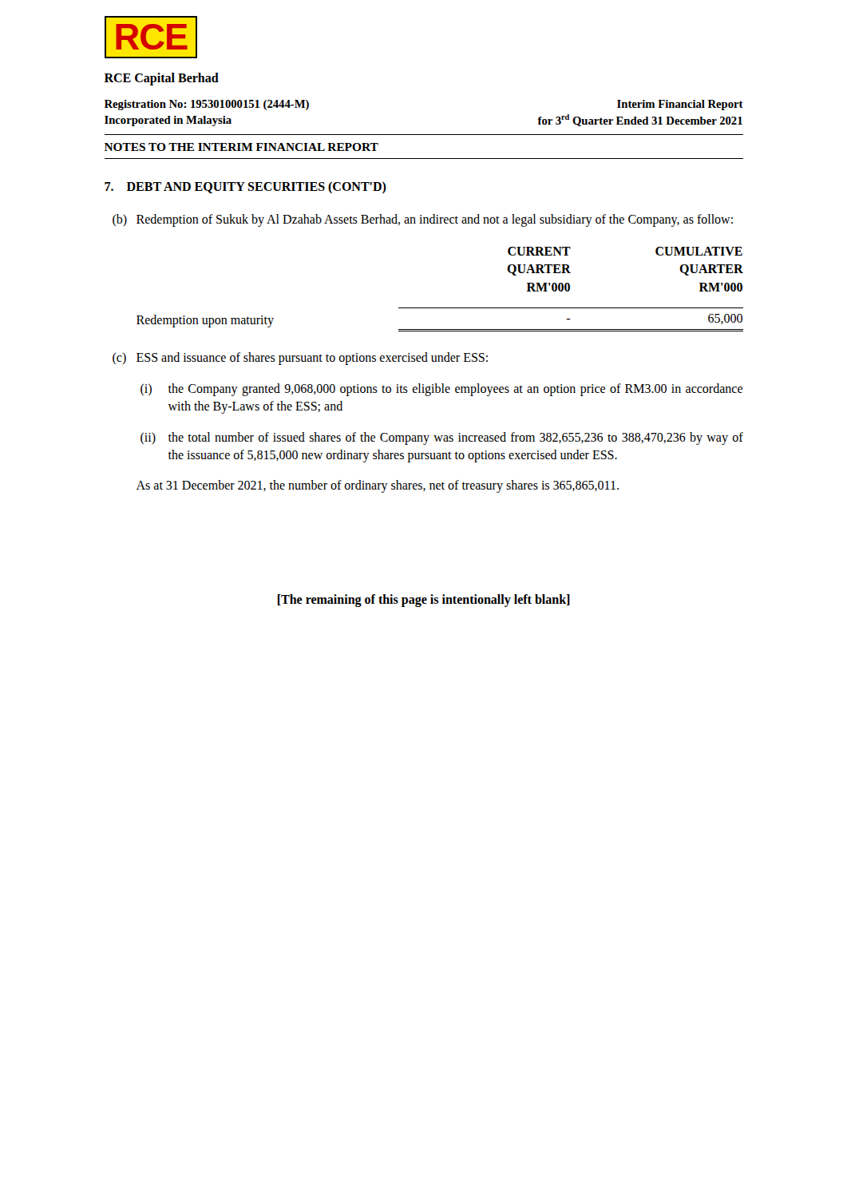RCE
RCE Capital Berhad
| Registration No: 195301000151 (2444-M) | Interim Financial Report |
| Incorporated in Malaysia | for 3 rd Quarter Ended 31 December 2021 |
NOTES TO THE INTERIM FINANCIAL REPORT
7. DEBT AND EQUITY SECURITIES (CONT'D)
(b) Redemption of Sukuk by Al Dzahab Assets Berhad, an indirect and not a legal subsidiary of the Company, as follow:
| | CURRENT | CUMULATIVE |
| | QUARTER | QUARTER |
| | RM'000 | RM'000 |
| Redemption upon maturity | - | 65,000 |
(c) ESS and issuance of shares pursuant to options exercised under ESS:
(i) the Company granted 9,068,000 options to its eligible employees at an option price of RM3.00 in accordance with the By-Laws of the ESS; and
(ii) the total number of issued shares of the Company was increased from 382,655,236 to 388,470,236 by way of the issuance of 5,815,000 new ordinary shares pursuant to options exercised under ESS.
As at 31 December 2021, the number of ordinary shares, net of treasury shares is 365,865,011.
[The remaining of this page is intentionally left blank]